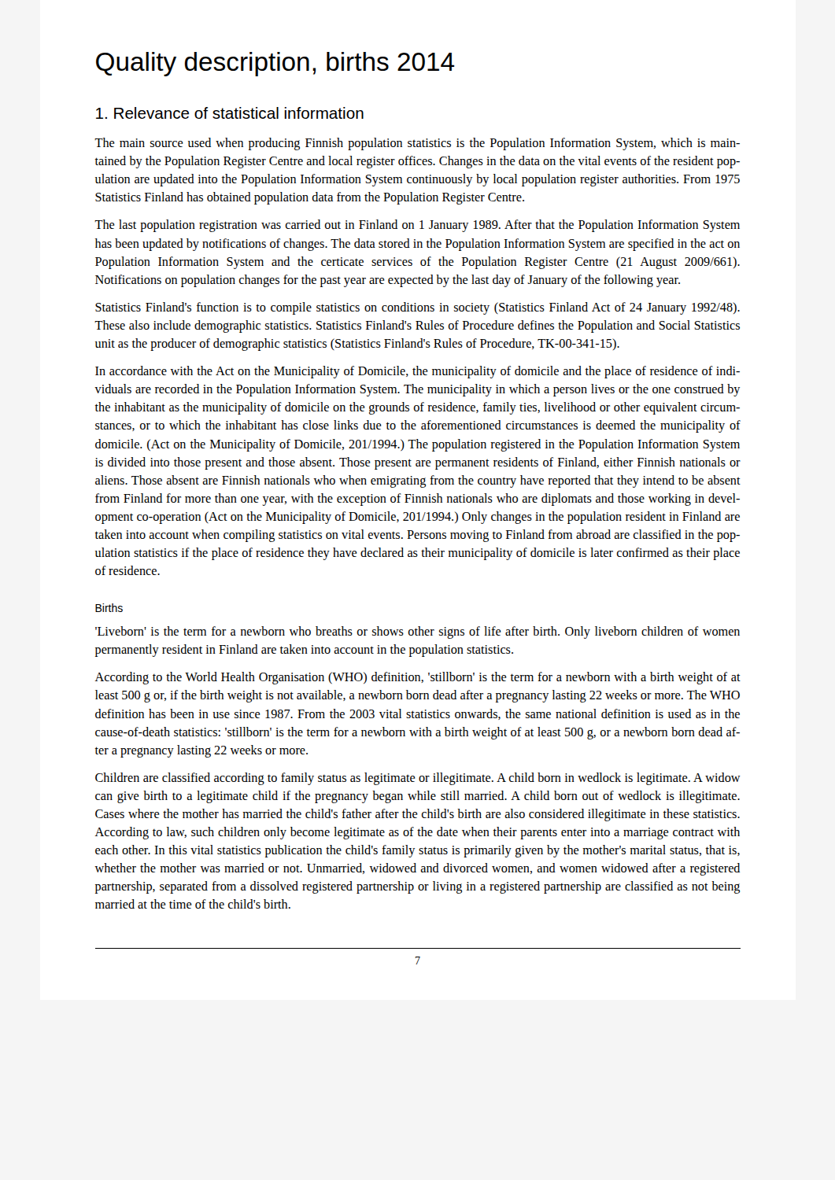Quality description, births 2014
1. Relevance of statistical information
The main source used when producing Finnish population statistics is the Population Information System, which is maintained by the Population Register Centre and local register offices. Changes in the data on the vital events of the resident population are updated into the Population Information System continuously by local population register authorities. From 1975 Statistics Finland has obtained population data from the Population Register Centre.
The last population registration was carried out in Finland on 1 January 1989. After that the Population Information System has been updated by notifications of changes. The data stored in the Population Information System are specified in the act on Population Information System and the certicate services of the Population Register Centre (21 August 2009/661). Notifications on population changes for the past year are expected by the last day of January of the following year.
Statistics Finland's function is to compile statistics on conditions in society (Statistics Finland Act of 24 January 1992/48). These also include demographic statistics. Statistics Finland's Rules of Procedure defines the Population and Social Statistics unit as the producer of demographic statistics (Statistics Finland's Rules of Procedure, TK-00-341-15).
In accordance with the Act on the Municipality of Domicile, the municipality of domicile and the place of residence of individuals are recorded in the Population Information System. The municipality in which a person lives or the one construed by the inhabitant as the municipality of domicile on the grounds of residence, family ties, livelihood or other equivalent circumstances, or to which the inhabitant has close links due to the aforementioned circumstances is deemed the municipality of domicile. (Act on the Municipality of Domicile, 201/1994.) The population registered in the Population Information System is divided into those present and those absent. Those present are permanent residents of Finland, either Finnish nationals or aliens. Those absent are Finnish nationals who when emigrating from the country have reported that they intend to be absent from Finland for more than one year, with the exception of Finnish nationals who are diplomats and those working in development co-operation (Act on the Municipality of Domicile, 201/1994.) Only changes in the population resident in Finland are taken into account when compiling statistics on vital events. Persons moving to Finland from abroad are classified in the population statistics if the place of residence they have declared as their municipality of domicile is later confirmed as their place of residence.
Births
'Liveborn' is the term for a newborn who breaths or shows other signs of life after birth. Only liveborn children of women permanently resident in Finland are taken into account in the population statistics.
According to the World Health Organisation (WHO) definition, 'stillborn' is the term for a newborn with a birth weight of at least 500 g or, if the birth weight is not available, a newborn born dead after a pregnancy lasting 22 weeks or more. The WHO definition has been in use since 1987. From the 2003 vital statistics onwards, the same national definition is used as in the cause-of-death statistics: 'stillborn' is the term for a newborn with a birth weight of at least 500 g, or a newborn born dead after a pregnancy lasting 22 weeks or more.
Children are classified according to family status as legitimate or illegitimate. A child born in wedlock is legitimate. A widow can give birth to a legitimate child if the pregnancy began while still married. A child born out of wedlock is illegitimate. Cases where the mother has married the child's father after the child's birth are also considered illegitimate in these statistics. According to law, such children only become legitimate as of the date when their parents enter into a marriage contract with each other. In this vital statistics publication the child's family status is primarily given by the mother's marital status, that is, whether the mother was married or not. Unmarried, widowed and divorced women, and women widowed after a registered partnership, separated from a dissolved registered partnership or living in a registered partnership are classified as not being married at the time of the child's birth.
7